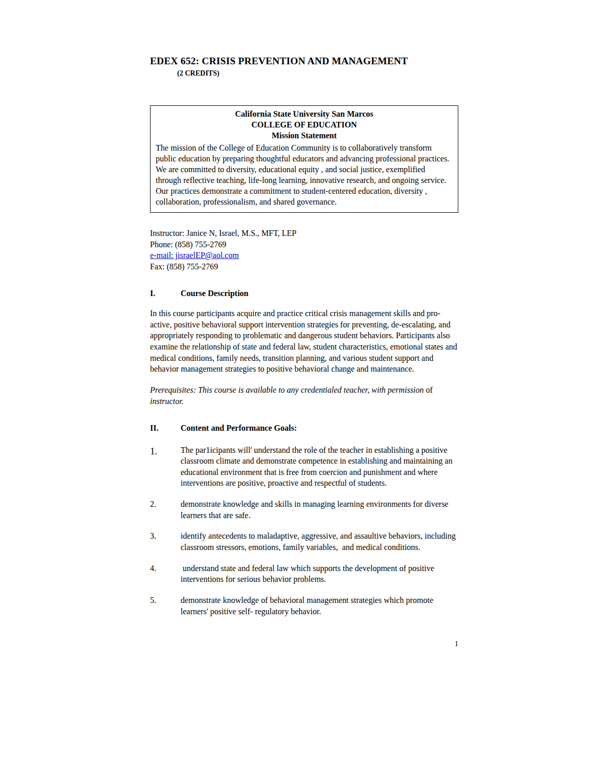EDEX 652: CRISIS PREVENTION AND MANAGEMENT
(2 CREDITS)
California State University San Marcos
COLLEGE OF EDUCATION
Mission Statement
The mission of the College of Education Community is to collaboratively transform public education by preparing thoughtful educators and advancing professional practices. We are committed to diversity, educational equity , and social justice, exemplified through reflective teaching, life-long learning, innovative research, and ongoing service. Our practices demonstrate a commitment to student-centered education, diversity , collaboration, professionalism, and shared governance.
Instructor: Janice N, Israel, M.S., MFT, LEP
Phone: (858) 755-2769
e-mail: jisraelEP@aol.com
Fax: (858) 755-2769
I. Course Description
In this course participants acquire and practice critical crisis management skills and pro-active, positive behavioral support intervention strategies for preventing, de-escalating, and appropriately responding to problematic and dangerous student behaviors. Participants also examine the relationship of state and federal law, student characteristics, emotional states and medical conditions, family needs, transition planning, and various student support and behavior management strategies to positive behavioral change and maintenance.
Prerequisites: This course is available to any credentialed teacher, with permission of instructor.
II. Content and Performance Goals:
1. The par1icipants will' understand the role of the teacher in establishing a positive classroom climate and demonstrate competence in establishing and maintaining an educational environment that is free from coercion and punishment and where interventions are positive, proactive and respectful of students.
2. demonstrate knowledge and skills in managing learning environments for diverse learners that are safe.
3. identify antecedents to maladaptive, aggressive, and assaultive behaviors, including classroom stressors, emotions, family variables, and medical conditions.
4. understand state and federal law which supports the development of positive interventions for serious behavior problems.
5. demonstrate knowledge of behavioral management strategies which promote learners' positive self- regulatory behavior.
1